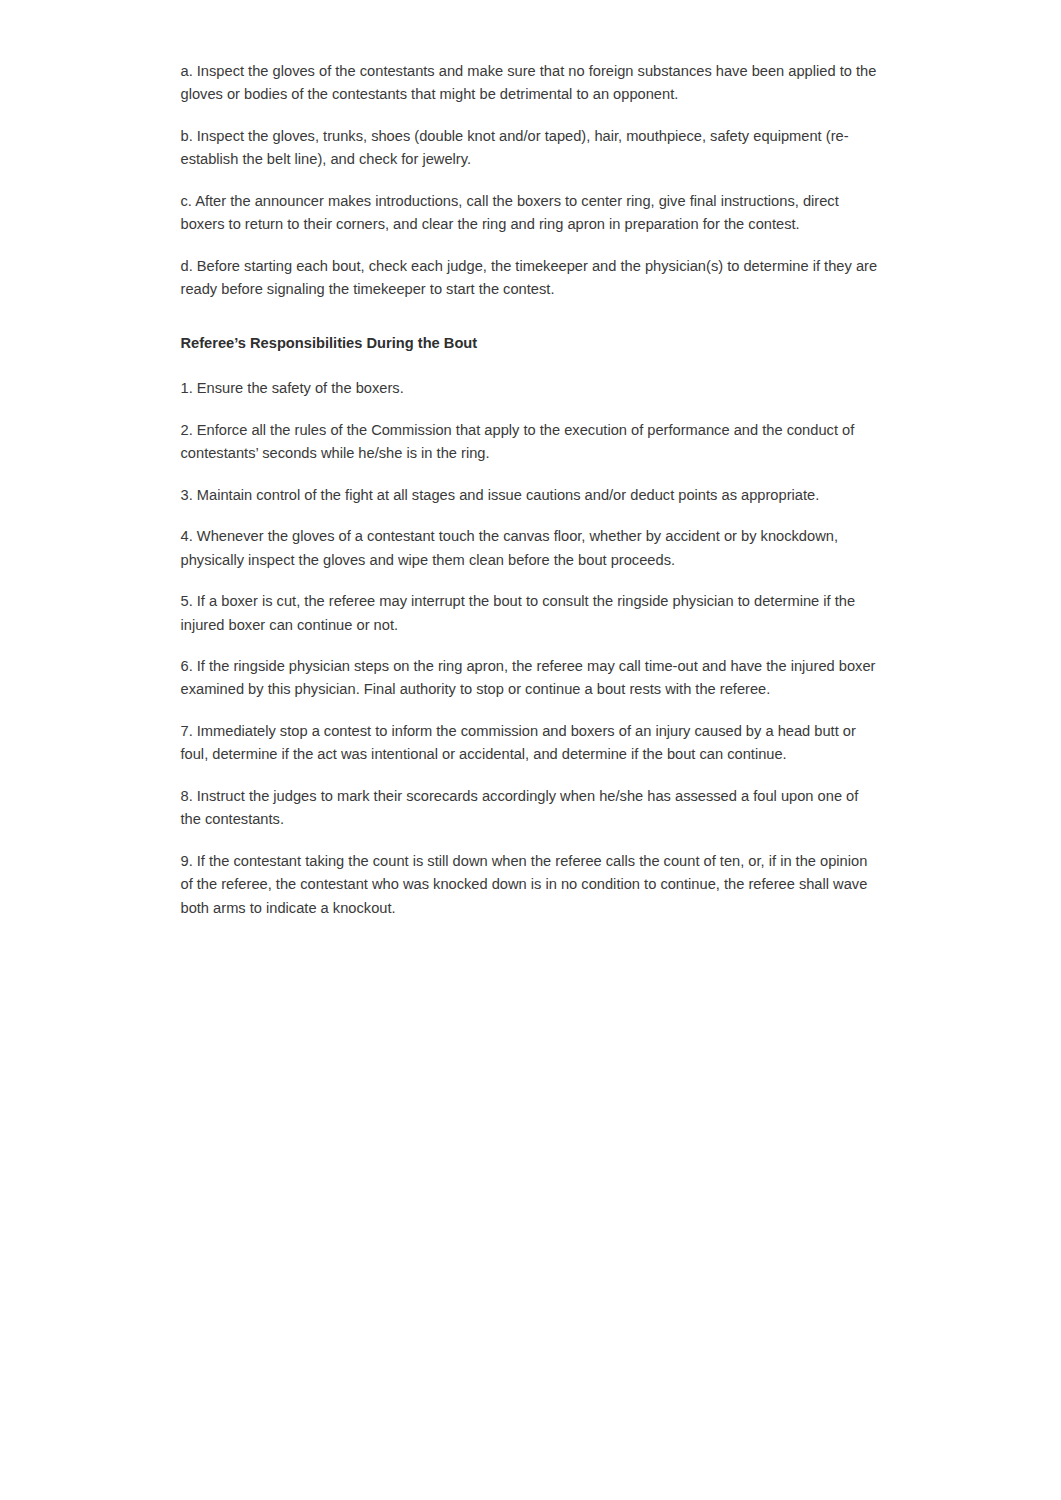a. Inspect the gloves of the contestants and make sure that no foreign substances have been applied to the gloves or bodies of the contestants that might be detrimental to an opponent.
b. Inspect the gloves, trunks, shoes (double knot and/or taped), hair, mouthpiece, safety equipment (re-establish the belt line), and check for jewelry.
c. After the announcer makes introductions, call the boxers to center ring, give final instructions, direct boxers to return to their corners, and clear the ring and ring apron in preparation for the contest.
d. Before starting each bout, check each judge, the timekeeper and the physician(s) to determine if they are ready before signaling the timekeeper to start the contest.
Referee’s Responsibilities During the Bout
1. Ensure the safety of the boxers.
2. Enforce all the rules of the Commission that apply to the execution of performance and the conduct of contestants’ seconds while he/she is in the ring.
3. Maintain control of the fight at all stages and issue cautions and/or deduct points as appropriate.
4. Whenever the gloves of a contestant touch the canvas floor, whether by accident or by knockdown, physically inspect the gloves and wipe them clean before the bout proceeds.
5. If a boxer is cut, the referee may interrupt the bout to consult the ringside physician to determine if the injured boxer can continue or not.
6. If the ringside physician steps on the ring apron, the referee may call time-out and have the injured boxer examined by this physician. Final authority to stop or continue a bout rests with the referee.
7. Immediately stop a contest to inform the commission and boxers of an injury caused by a head butt or foul, determine if the act was intentional or accidental, and determine if the bout can continue.
8. Instruct the judges to mark their scorecards accordingly when he/she has assessed a foul upon one of the contestants.
9. If the contestant taking the count is still down when the referee calls the count of ten, or, if in the opinion of the referee, the contestant who was knocked down is in no condition to continue, the referee shall wave both arms to indicate a knockout.